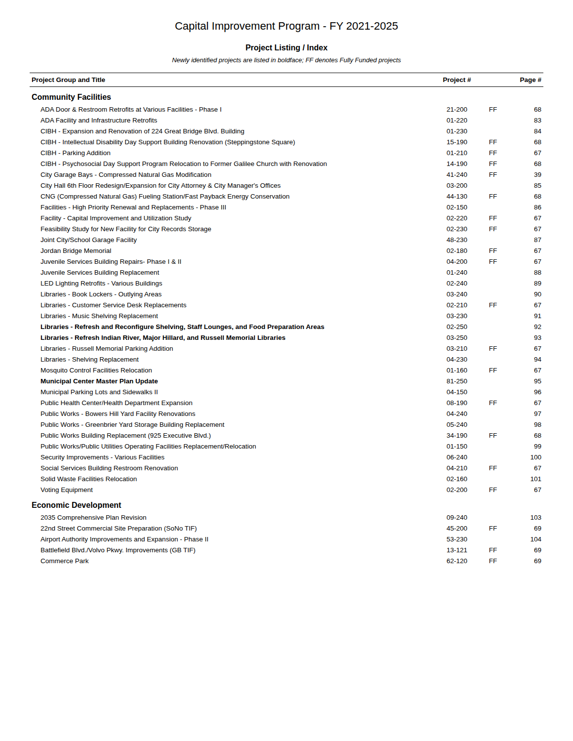Capital Improvement Program - FY 2021-2025
Project Listing / Index
Newly identified projects are listed in boldface; FF denotes Fully Funded projects
| Project Group and Title | Project # | | Page # |
| --- | --- | --- | --- |
| Community Facilities |
| ADA Door & Restroom Retrofits at Various Facilities - Phase I | 21-200 | FF | 68 |
| ADA Facility and Infrastructure Retrofits | 01-220 | | 83 |
| CIBH - Expansion and Renovation of 224 Great Bridge Blvd. Building | 01-230 | | 84 |
| CIBH - Intellectual Disability Day Support Building Renovation (Steppingstone Square) | 15-190 | FF | 68 |
| CIBH - Parking Addition | 01-210 | FF | 67 |
| CIBH - Psychosocial Day Support Program Relocation to Former Galilee Church with Renovation | 14-190 | FF | 68 |
| City Garage Bays - Compressed Natural Gas Modification | 41-240 | FF | 39 |
| City Hall 6th Floor Redesign/Expansion for City Attorney & City Manager's Offices | 03-200 | | 85 |
| CNG (Compressed Natural Gas) Fueling Station/Fast Payback Energy Conservation | 44-130 | FF | 68 |
| Facilities - High Priority Renewal and Replacements - Phase III | 02-150 | | 86 |
| Facility - Capital Improvement and Utilization Study | 02-220 | FF | 67 |
| Feasibility Study for New Facility for City Records Storage | 02-230 | FF | 67 |
| Joint City/School Garage Facility | 48-230 | | 87 |
| Jordan Bridge Memorial | 02-180 | FF | 67 |
| Juvenile Services Building Repairs- Phase I & II | 04-200 | FF | 67 |
| Juvenile Services Building Replacement | 01-240 | | 88 |
| LED Lighting Retrofits - Various Buildings | 02-240 | | 89 |
| Libraries - Book Lockers - Outlying Areas | 03-240 | | 90 |
| Libraries - Customer Service Desk Replacements | 02-210 | FF | 67 |
| Libraries - Music Shelving Replacement | 03-230 | | 91 |
| Libraries - Refresh and Reconfigure Shelving, Staff Lounges, and Food Preparation Areas | 02-250 | | 92 |
| Libraries - Refresh Indian River, Major Hillard, and Russell Memorial Libraries | 03-250 | | 93 |
| Libraries - Russell Memorial Parking Addition | 03-210 | FF | 67 |
| Libraries - Shelving Replacement | 04-230 | | 94 |
| Mosquito Control Facilities Relocation | 01-160 | FF | 67 |
| Municipal Center Master Plan Update | 81-250 | | 95 |
| Municipal Parking Lots and Sidewalks II | 04-150 | | 96 |
| Public Health Center/Health Department Expansion | 08-190 | FF | 67 |
| Public Works - Bowers Hill Yard Facility Renovations | 04-240 | | 97 |
| Public Works - Greenbrier Yard Storage Building Replacement | 05-240 | | 98 |
| Public Works Building Replacement (925 Executive Blvd.) | 34-190 | FF | 68 |
| Public Works/Public Utilities Operating Facilities Replacement/Relocation | 01-150 | | 99 |
| Security Improvements - Various Facilities | 06-240 | | 100 |
| Social Services Building Restroom Renovation | 04-210 | FF | 67 |
| Solid Waste Facilities Relocation | 02-160 | | 101 |
| Voting Equipment | 02-200 | FF | 67 |
| Economic Development |
| 2035 Comprehensive Plan Revision | 09-240 | | 103 |
| 22nd Street Commercial Site Preparation (SoNo TIF) | 45-200 | FF | 69 |
| Airport Authority Improvements and Expansion - Phase II | 53-230 | | 104 |
| Battlefield Blvd./Volvo Pkwy. Improvements (GB TIF) | 13-121 | FF | 69 |
| Commerce Park | 62-120 | FF | 69 |